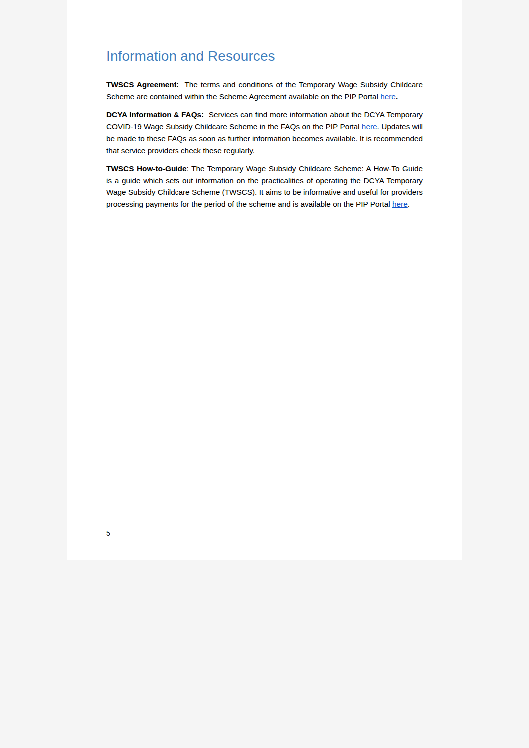Information and Resources
TWSCS Agreement: The terms and conditions of the Temporary Wage Subsidy Childcare Scheme are contained within the Scheme Agreement available on the PIP Portal here.
DCYA Information & FAQs: Services can find more information about the DCYA Temporary COVID-19 Wage Subsidy Childcare Scheme in the FAQs on the PIP Portal here. Updates will be made to these FAQs as soon as further information becomes available. It is recommended that service providers check these regularly.
TWSCS How-to-Guide: The Temporary Wage Subsidy Childcare Scheme: A How-To Guide is a guide which sets out information on the practicalities of operating the DCYA Temporary Wage Subsidy Childcare Scheme (TWSCS). It aims to be informative and useful for providers processing payments for the period of the scheme and is available on the PIP Portal here.
5